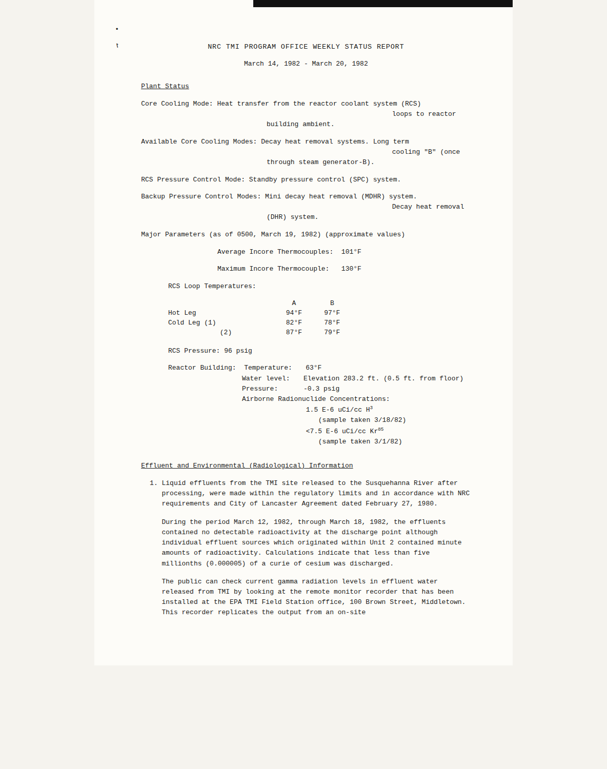•
↾
NRC TMI PROGRAM OFFICE WEEKLY STATUS REPORT
March 14, 1982 - March 20, 1982
Plant Status
Core Cooling Mode: Heat transfer from the reactor coolant system (RCS)
loops to reactor building ambient.
Available Core Cooling Modes: Decay heat removal systems. Long term
cooling "B" (once through steam generator-B).
RCS Pressure Control Mode: Standby pressure control (SPC) system.
Backup Pressure Control Modes: Mini decay heat removal (MDHR) system.
Decay heat removal (DHR) system.
Major Parameters (as of 0500, March 19, 1982) (approximate values)
Average Incore Thermocouples: 101°F
Maximum Incore Thermocouple: 130°F
RCS Loop Temperatures:
| | A | B |
| Hot Leg | 94°F | 97°F |
| Cold Leg (1) | 82°F | 78°F |
| (2) | 87°F | 79°F |
RCS Pressure: 96 psig
Reactor Building: Temperature: 63°F
Water level: Elevation 283.2 ft. (0.5 ft. from floor)
Pressure:-0.3 psig
Airborne Radionuclide Concentrations:
1.5 E-6 uCi/cc H3
(sample taken 3/18/82)
<7.5 E-6 uCi/cc Kr85
(sample taken 3/1/82)
Effluent and Environmental (Radiological) Information
Liquid effluents from the TMI site released to the Susquehanna River after processing, were made within the regulatory limits and in accordance with NRC requirements and City of Lancaster Agreement dated February 27, 1980.
During the period March 12, 1982, through March 18, 1982, the effluents contained no detectable radioactivity at the discharge point although individual effluent sources which originated within Unit 2 contained minute amounts of radioactivity. Calculations indicate that less than five millionths (0.000005) of a curie of cesium was discharged.
The public can check current gamma radiation levels in effluent water released from TMI by looking at the remote monitor recorder that has been installed at the EPA TMI Field Station office, 100 Brown Street, Middletown. This recorder replicates the output from an on-site